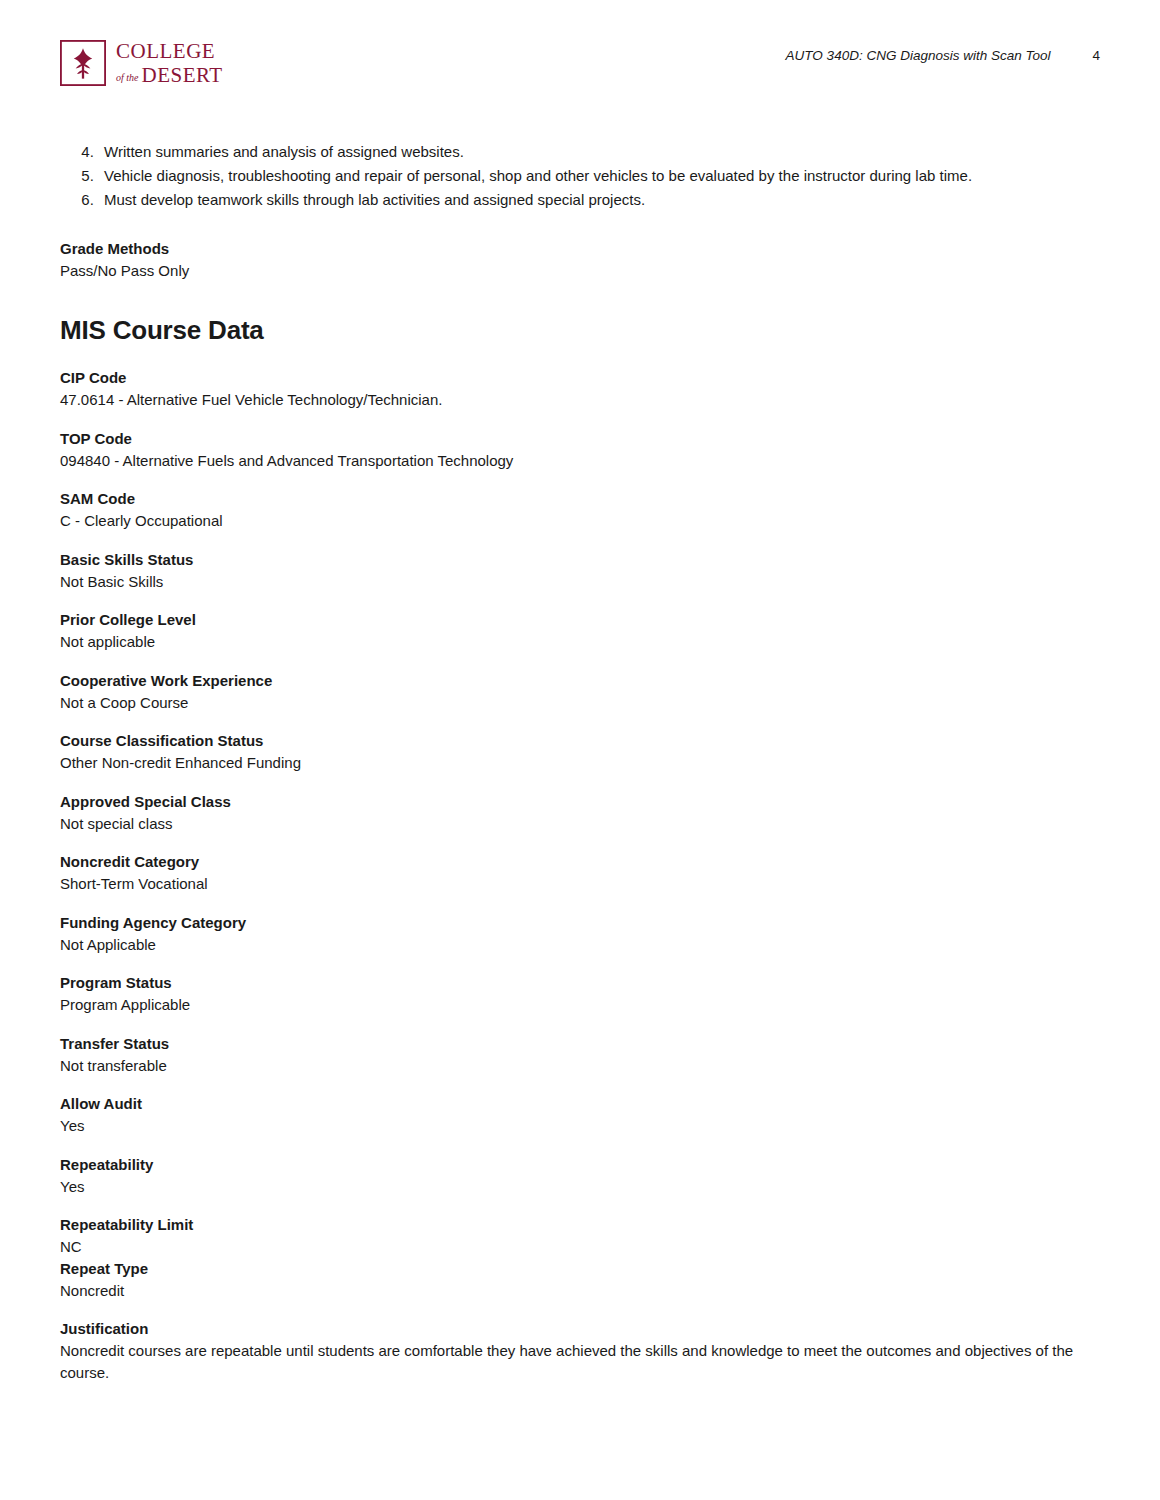COLLEGE
of the DESERT
AUTO 340D: CNG Diagnosis with Scan Tool4
Written summaries and analysis of assigned websites.
Vehicle diagnosis, troubleshooting and repair of personal, shop and other vehicles to be evaluated by the instructor during lab time.
Must develop teamwork skills through lab activities and assigned special projects.
Grade Methods
Pass/No Pass Only
MIS Course Data
CIP Code
47.0614 - Alternative Fuel Vehicle Technology/Technician.
TOP Code
094840 - Alternative Fuels and Advanced Transportation Technology
SAM Code
C - Clearly Occupational
Basic Skills Status
Not Basic Skills
Prior College Level
Not applicable
Cooperative Work Experience
Not a Coop Course
Course Classification Status
Other Non-credit Enhanced Funding
Approved Special Class
Not special class
Noncredit Category
Short-Term Vocational
Funding Agency Category
Not Applicable
Program Status
Program Applicable
Transfer Status
Not transferable
Allow Audit
Yes
Repeatability
Yes
Repeatability Limit
NC
Repeat Type
Noncredit
Justification
Noncredit courses are repeatable until students are comfortable they have achieved the skills and knowledge to meet the outcomes and objectives of the course.